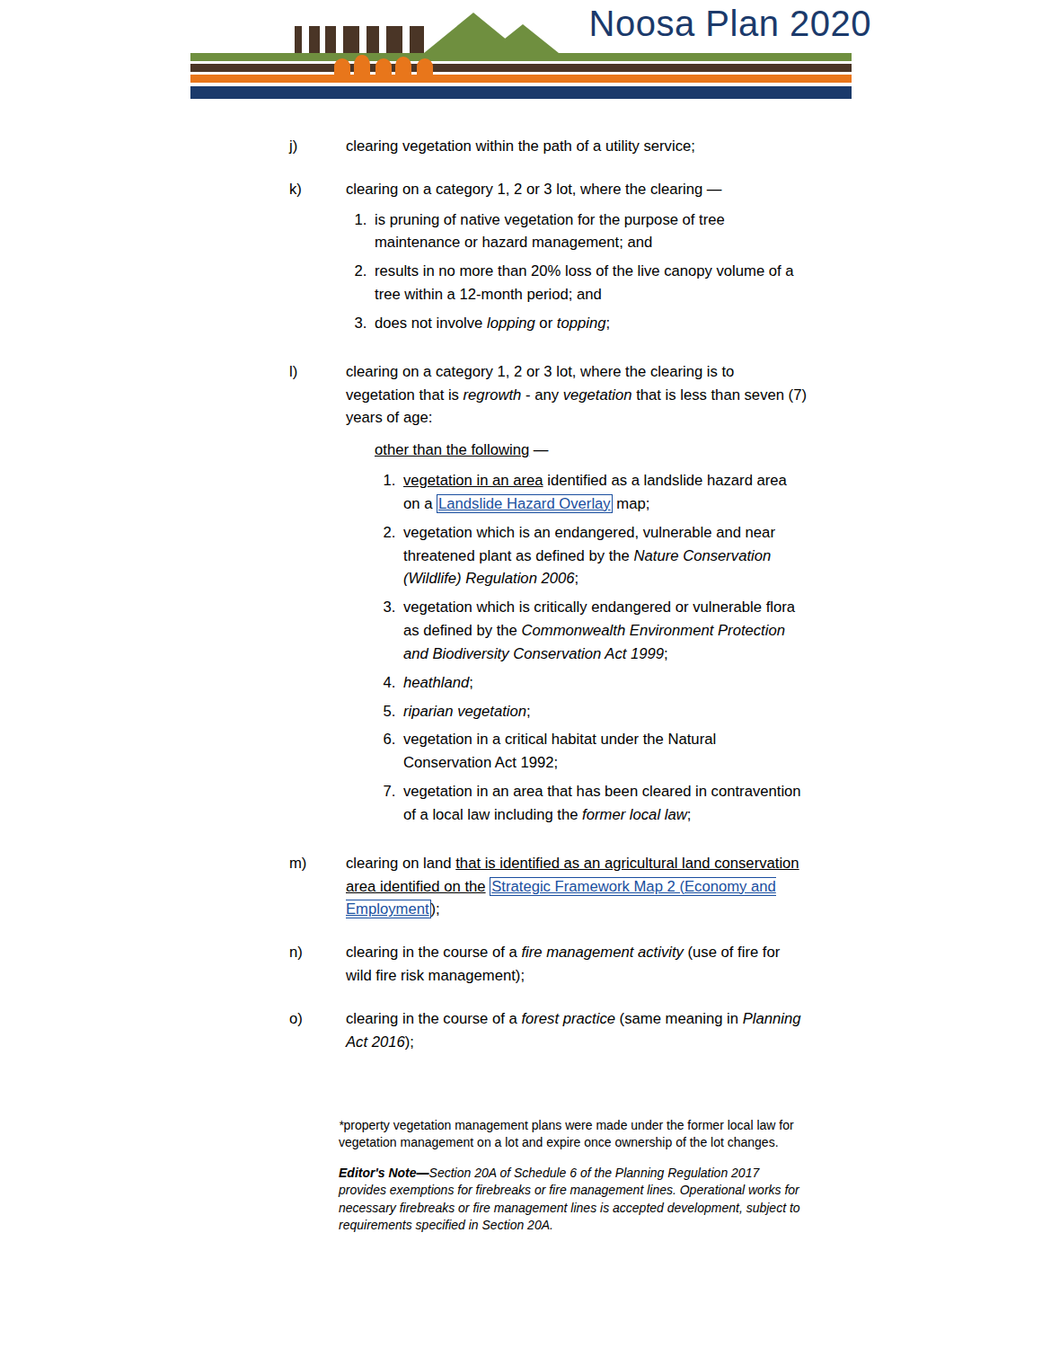Noosa Plan 2020
j) clearing vegetation within the path of a utility service;
k) clearing on a category 1, 2 or 3 lot, where the clearing —
is pruning of native vegetation for the purpose of tree maintenance or hazard management; and
results in no more than 20% loss of the live canopy volume of a tree within a 12-month period; and
does not involve lopping or topping;
l) clearing on a category 1, 2 or 3 lot, where the clearing is to vegetation that is regrowth - any vegetation that is less than seven (7) years of age:
other than the following —
vegetation in an area identified as a landslide hazard area on a Landslide Hazard Overlay map;
vegetation which is an endangered, vulnerable and near threatened plant as defined by the Nature Conservation (Wildlife) Regulation 2006;
vegetation which is critically endangered or vulnerable flora as defined by the Commonwealth Environment Protection and Biodiversity Conservation Act 1999;
heathland;
riparian vegetation;
vegetation in a critical habitat under the Natural Conservation Act 1992;
vegetation in an area that has been cleared in contravention of a local law including the former local law;
m) clearing on land that is identified as an agricultural land conservation area identified on the Strategic Framework Map 2 (Economy and Employment);
n) clearing in the course of a fire management activity (use of fire for wild fire risk management);
o) clearing in the course of a forest practice (same meaning in Planning Act 2016);
*property vegetation management plans were made under the former local law for vegetation management on a lot and expire once ownership of the lot changes.
Editor's Note—Section 20A of Schedule 6 of the Planning Regulation 2017 provides exemptions for firebreaks or fire management lines. Operational works for necessary firebreaks or fire management lines is accepted development, subject to requirements specified in Section 20A.